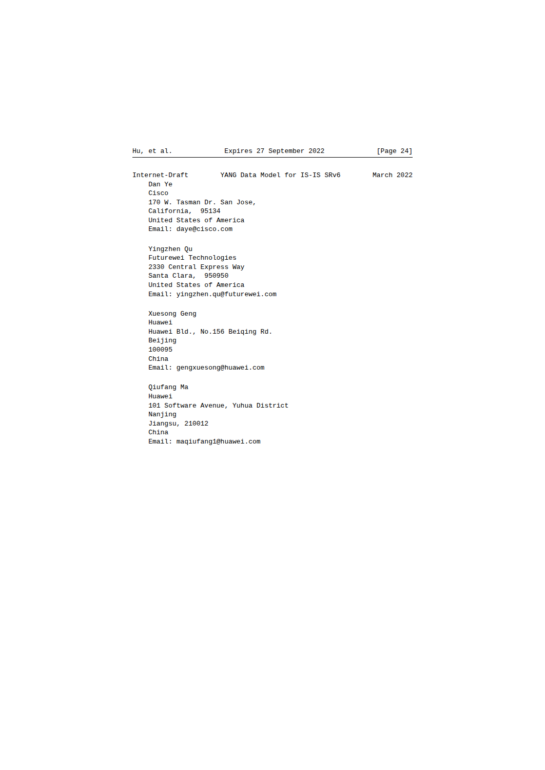Hu, et al. Expires 27 September 2022 [Page 24]
Internet-Draft YANG Data Model for IS-IS SRv6 March 2022
Dan Ye Cisco 170 W. Tasman Dr. San Jose, California, 95134 United States of America Email: daye@cisco.com
Yingzhen Qu Futurewei Technologies 2330 Central Express Way Santa Clara, 950950 United States of America Email: yingzhen.qu@futurewei.com
Xuesong Geng Huawei Huawei Bld., No.156 Beiqing Rd. Beijing 100095 China Email: gengxuesong@huawei.com
Qiufang Ma Huawei 101 Software Avenue, Yuhua District Nanjing Jiangsu, 210012 China Email: maqiufang1@huawei.com